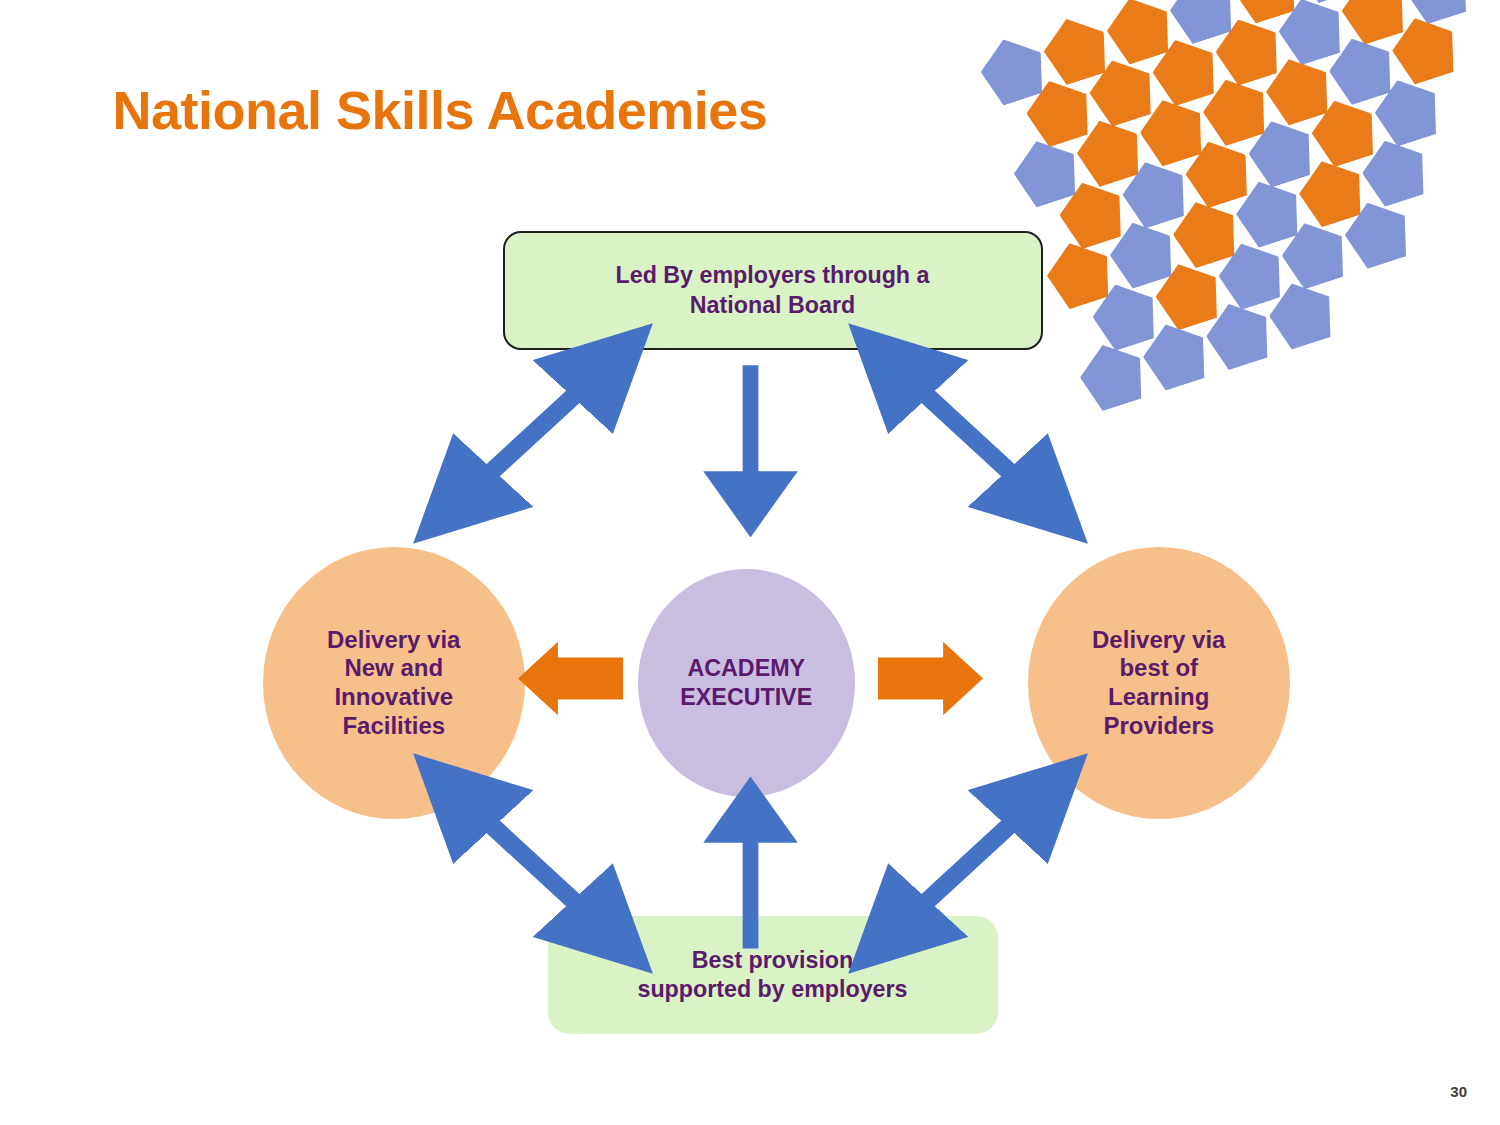National Skills Academies
Led By employers through a
National Board
Delivery via
New and
Innovative
Facilities
ACADEMY
EXECUTIVE
Delivery via
best of
Learning
Providers
Best provision
supported by employers
30